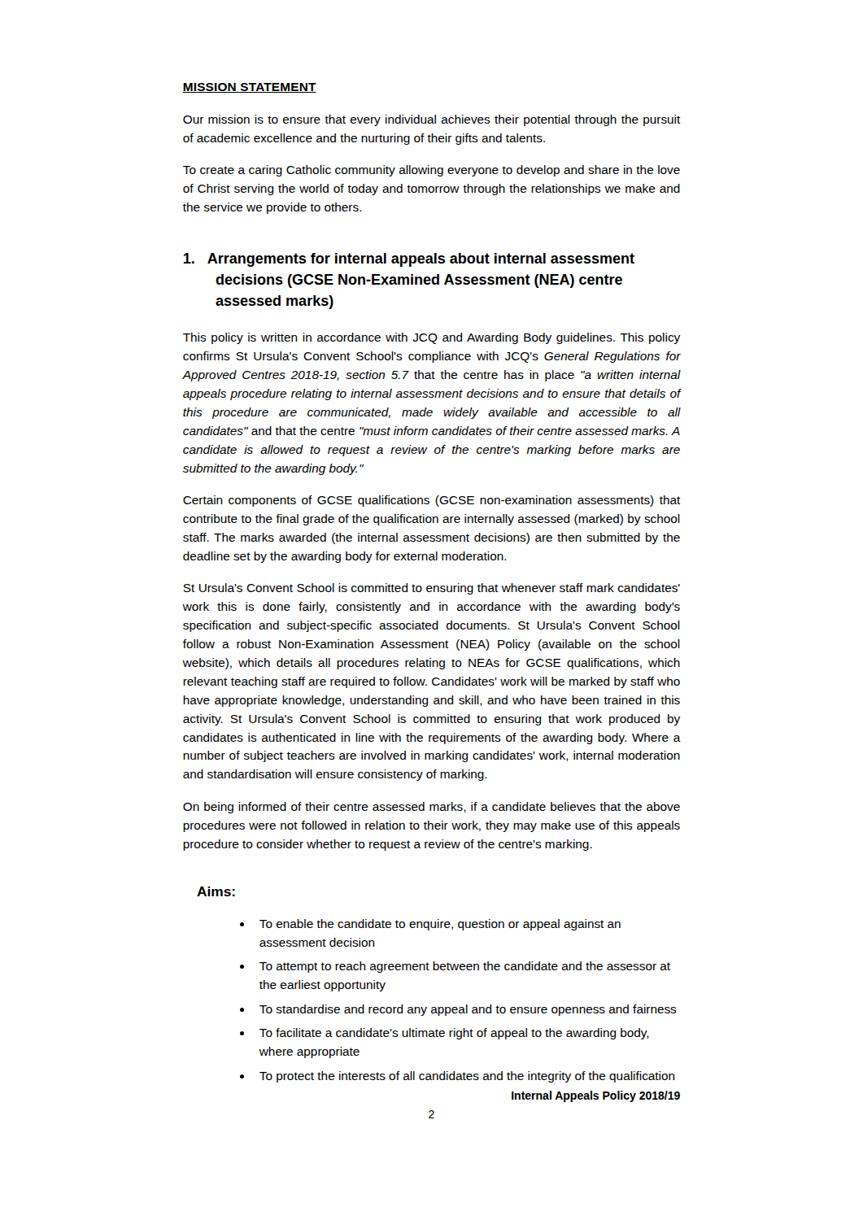MISSION STATEMENT
Our mission is to ensure that every individual achieves their potential through the pursuit of academic excellence and the nurturing of their gifts and talents.
To create a caring Catholic community allowing everyone to develop and share in the love of Christ serving the world of today and tomorrow through the relationships we make and the service we provide to others.
1. Arrangements for internal appeals about internal assessment decisions (GCSE Non-Examined Assessment (NEA) centre assessed marks)
This policy is written in accordance with JCQ and Awarding Body guidelines. This policy confirms St Ursula's Convent School's compliance with JCQ's General Regulations for Approved Centres 2018-19, section 5.7 that the centre has in place "a written internal appeals procedure relating to internal assessment decisions and to ensure that details of this procedure are communicated, made widely available and accessible to all candidates" and that the centre "must inform candidates of their centre assessed marks. A candidate is allowed to request a review of the centre's marking before marks are submitted to the awarding body."
Certain components of GCSE qualifications (GCSE non-examination assessments) that contribute to the final grade of the qualification are internally assessed (marked) by school staff. The marks awarded (the internal assessment decisions) are then submitted by the deadline set by the awarding body for external moderation.
St Ursula's Convent School is committed to ensuring that whenever staff mark candidates' work this is done fairly, consistently and in accordance with the awarding body's specification and subject-specific associated documents. St Ursula's Convent School follow a robust Non-Examination Assessment (NEA) Policy (available on the school website), which details all procedures relating to NEAs for GCSE qualifications, which relevant teaching staff are required to follow. Candidates' work will be marked by staff who have appropriate knowledge, understanding and skill, and who have been trained in this activity. St Ursula's Convent School is committed to ensuring that work produced by candidates is authenticated in line with the requirements of the awarding body. Where a number of subject teachers are involved in marking candidates' work, internal moderation and standardisation will ensure consistency of marking.
On being informed of their centre assessed marks, if a candidate believes that the above procedures were not followed in relation to their work, they may make use of this appeals procedure to consider whether to request a review of the centre's marking.
Aims:
To enable the candidate to enquire, question or appeal against an assessment decision
To attempt to reach agreement between the candidate and the assessor at the earliest opportunity
To standardise and record any appeal and to ensure openness and fairness
To facilitate a candidate's ultimate right of appeal to the awarding body, where appropriate
To protect the interests of all candidates and the integrity of the qualification
Internal Appeals Policy 2018/19
2